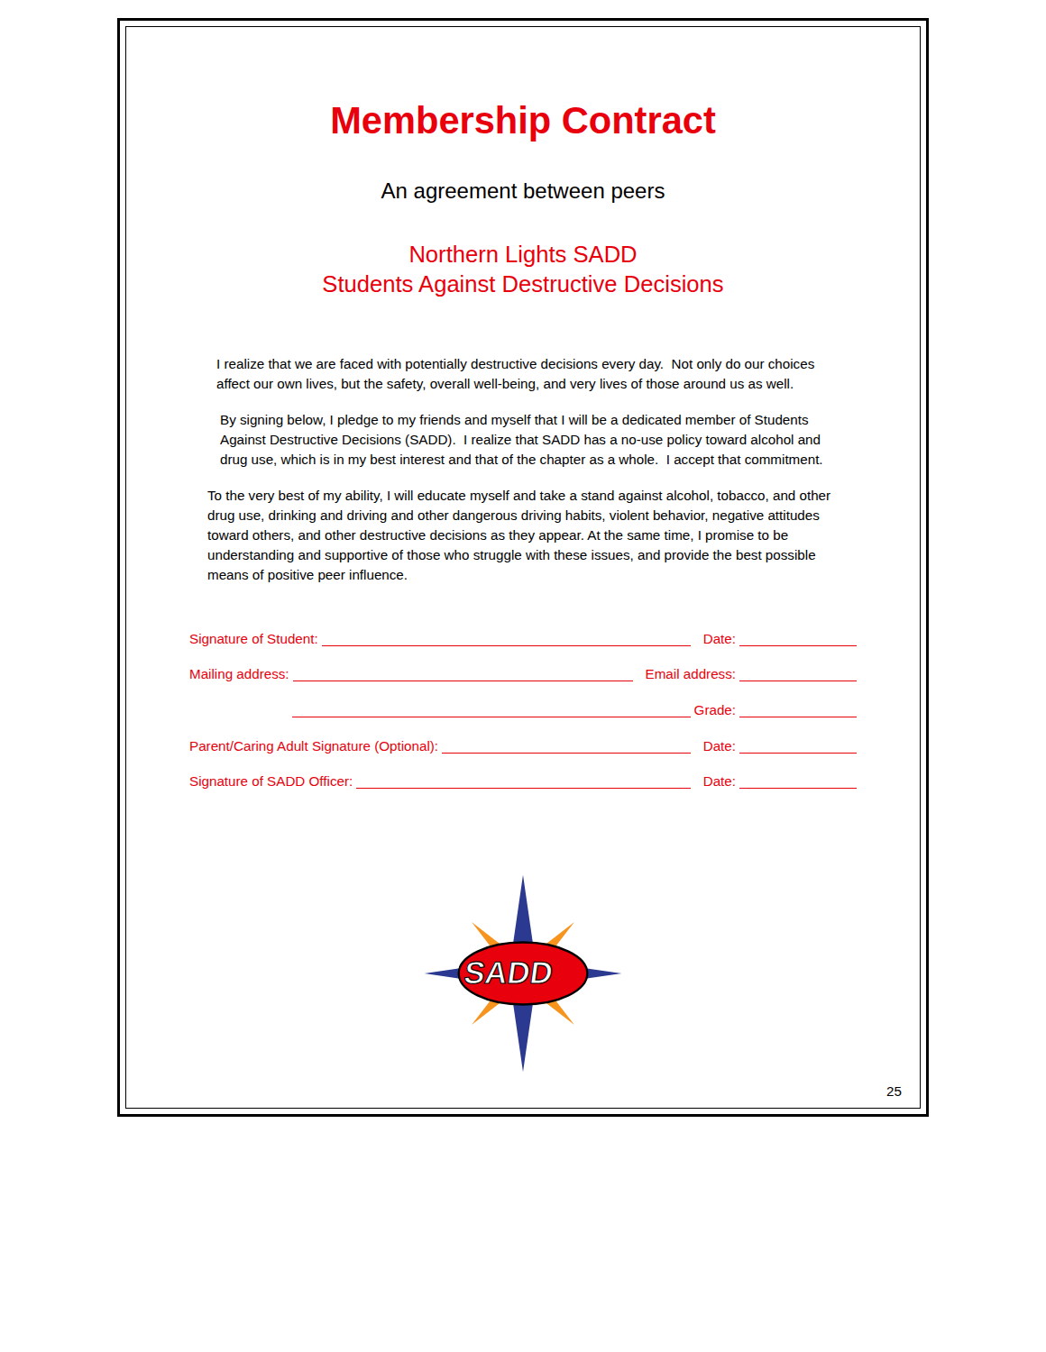Membership Contract
An agreement between peers
Northern Lights SADD
Students Against Destructive Decisions
I realize that we are faced with potentially destructive decisions every day. Not only do our choices affect our own lives, but the safety, overall well-being, and very lives of those around us as well.
By signing below, I pledge to my friends and myself that I will be a dedicated member of Students Against Destructive Decisions (SADD). I realize that SADD has a no-use policy toward alcohol and drug use, which is in my best interest and that of the chapter as a whole. I accept that commitment.
To the very best of my ability, I will educate myself and take a stand against alcohol, tobacco, and other drug use, drinking and driving and other dangerous driving habits, violent behavior, negative attitudes toward others, and other destructive decisions as they appear. At the same time, I promise to be understanding and supportive of those who struggle with these issues, and provide the best possible means of positive peer influence.
Signature of Student: Date:
Mailing address: Email address:
Grade:
Parent/Caring Adult Signature (Optional): Date:
Signature of SADD Officer: Date:
SADD
25